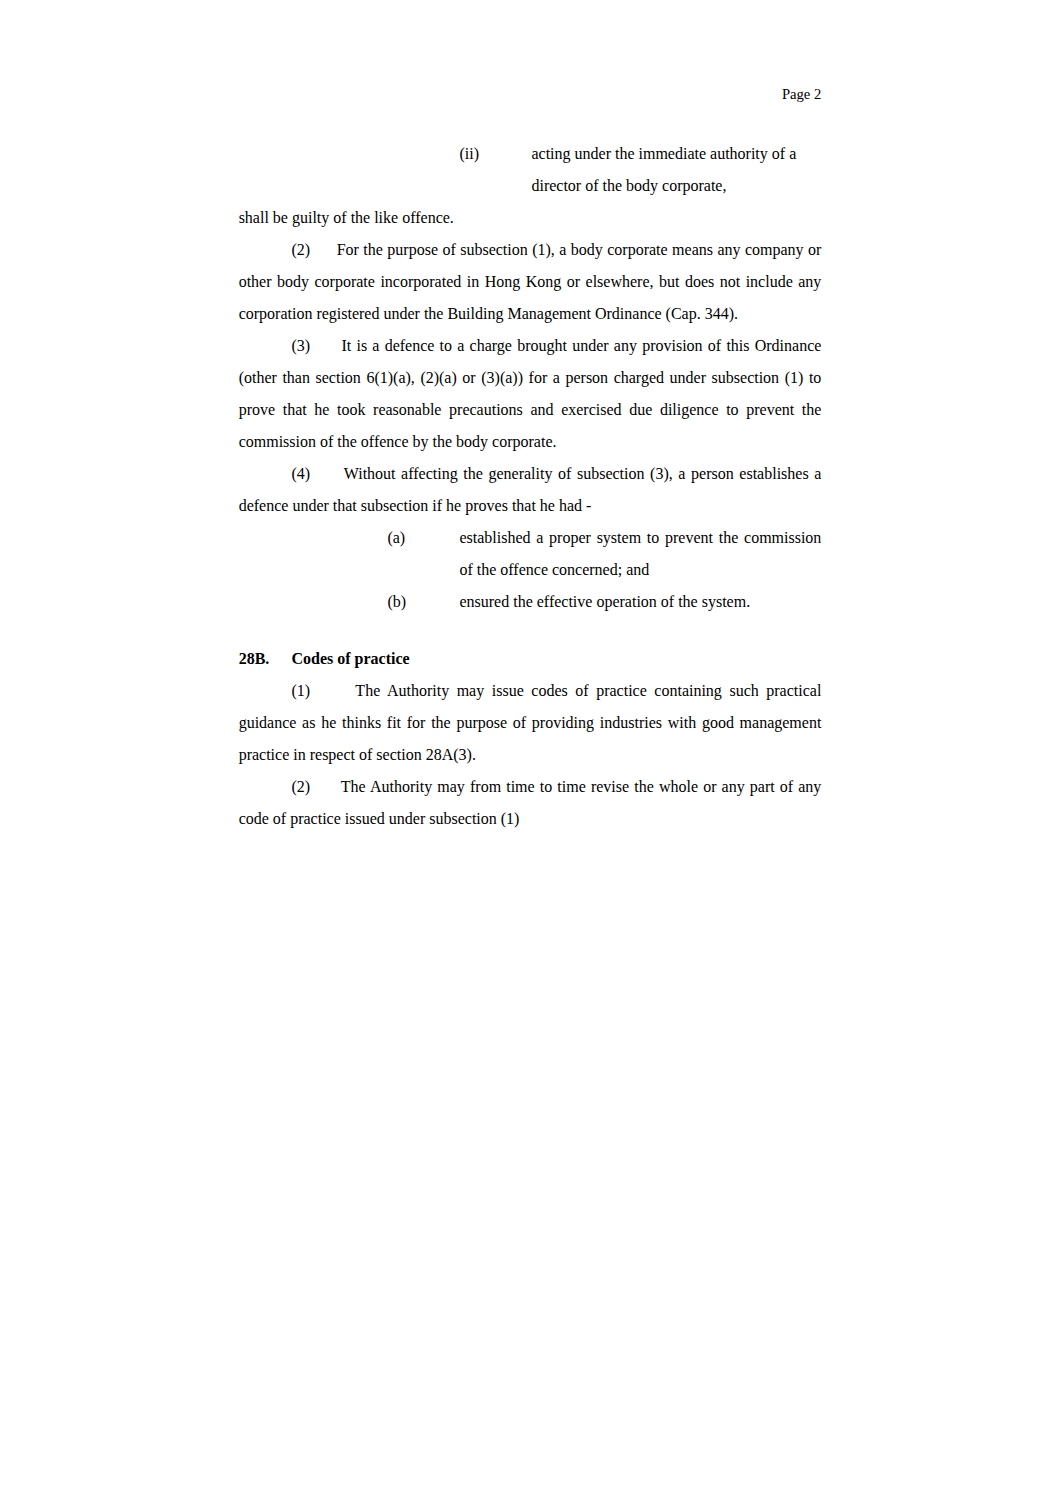Page 2
(ii)
acting under the immediate authority of a director of the body corporate,
shall be guilty of the like offence.
(2) For the purpose of subsection (1), a body corporate means any company or other body corporate incorporated in Hong Kong or elsewhere, but does not include any corporation registered under the Building Management Ordinance (Cap. 344).
(3) It is a defence to a charge brought under any provision of this Ordinance (other than section 6(1)(a), (2)(a) or (3)(a)) for a person charged under subsection (1) to prove that he took reasonable precautions and exercised due diligence to prevent the commission of the offence by the body corporate.
(4) Without affecting the generality of subsection (3), a person establishes a defence under that subsection if he proves that he had -
(a)
established a proper system to prevent the commission of the offence concerned; and
(b)
ensured the effective operation of the system.
28B.
Codes of practice
(1) The Authority may issue codes of practice containing such practical guidance as he thinks fit for the purpose of providing industries with good management practice in respect of section 28A(3).
(2) The Authority may from time to time revise the whole or any part of any code of practice issued under subsection (1)